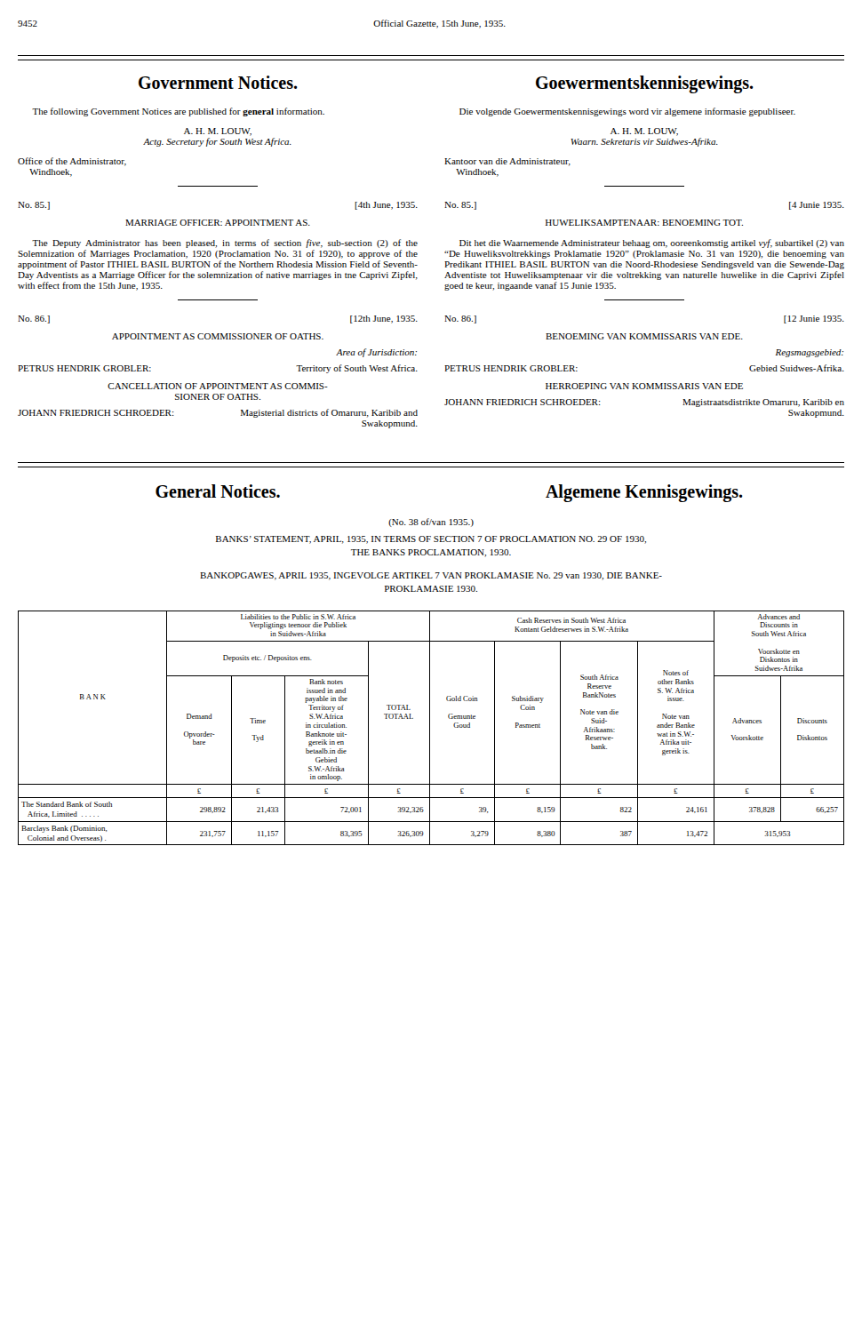9452
Official Gazette, 15th June, 1935.
Government Notices.
The following Government Notices are published for general information.
A. H. M. LOUW, Actg. Secretary for South West Africa.
Office of the Administrator,
Windhoek,
No. 85.] [4th June, 1935.
MARRIAGE OFFICER: APPOINTMENT AS.
The Deputy Administrator has been pleased, in terms of section five, sub-section (2) of the Solemnization of Marriages Proclamation, 1920 (Proclamation No. 31 of 1920), to approve of the appointment of Pastor ITHIEL BASIL BURTON of the Northern Rhodesia Mission Field of Seventh-Day Adventists as a Marriage Officer for the solemnization of native marriages in tne Caprivi Zipfel, with effect from the 15th June, 1935.
No. 86.] [12th June, 1935.
APPOINTMENT AS COMMISSIONER OF OATHS.
Area of Jurisdiction:
PETRUS HENDRIK GROBLER:
Territory of South West Africa.
CANCELLATION OF APPOINTMENT AS COMMIS-
SIONER OF OATHS.
JOHANN FRIEDRICH SCHROEDER:
Magisterial districts of Omaruru, Karibib and Swakopmund.
Goewermentskennisgewings.
Die volgende Goewermentskennisgewings word vir algemene informasie gepubliseer.
A. H. M. LOUW, Waarn. Sekretaris vir Suidwes-Afrika.
Kantoor van die Administrateur,
Windhoek,
No. 85.] [4 Junie 1935.
HUWELIKSAMPTENAAR: BENOEMING TOT.
Dit het die Waarnemende Administrateur behaag om, ooreenkomstig artikel vyf, subartikel (2) van “De Huweliksvoltrekkings Proklamatie 1920” (Proklamasie No. 31 van 1920), die benoeming van Predikant ITHIEL BASIL BURTON van die Noord-Rhodesiese Sendingsveld van die Sewende-Dag Adventiste tot Huweliksamptenaar vir die voltrekking van naturelle huwelike in die Caprivi Zipfel goed te keur, ingaande vanaf 15 Junie 1935.
No. 86.] [12 Junie 1935.
BENOEMING VAN KOMMISSARIS VAN EDE.
Regsmagsgebied:
PETRUS HENDRIK GROBLER:
Gebied Suidwes-Afrika.
HERROEPING VAN KOMMISSARIS VAN EDE
JOHANN FRIEDRICH SCHROEDER:
Magistraatsdistrikte Omaruru, Karibib en Swakopmund.
General Notices.
Algemene Kennisgewings.
(No. 38 of/van 1935.)
BANKS’ STATEMENT, APRIL, 1935, IN TERMS OF SECTION 7 OF PROCLAMATION NO. 29 OF 1930,
THE BANKS PROCLAMATION, 1930.
BANKOPGAWES, APRIL 1935, INGEVOLGE ARTIKEL 7 VAN PROKLAMASIE No. 29 van 1930, DIE BANKE-
PROKLAMASIE 1930.
| B A N K | Liabilities to the Public in S.W. Africa Verpligtings teenoor die Publiek in Suidwes-Afrika | Cash Reserves in South West Africa Kontant Geldreserwes in S.W.-Afrika | Advances and Discounts in South West Africa Voorskotte en Diskontos in Suidwes-Afrika |
| --- | --- | --- | --- |
| Deposits etc. / Depositos ens. | TOTAL TOTAAL | Gold Coin Gemunte Goud | Subsidiary Coin Pasment | South Africa Reserve BankNotes Note van die Suid- Afrikaans: Reserwe- bank. | Notes of other Banks S. W. Africa issue. Note van ander Banke wat in S.W.- Afrika uit- gereik is. |
| Demand Opvorder- bare | Time Tyd | Bank notes issued in and payable in the Territory of S.W.Africa in circulation. Banknote uit- gereik in en betaalb.in die Gebied S.W.-Afrika in omloop. | Advances Voorskotte | Discounts Diskontos |
| | £ | £ | £ | £ | £ | £ | £ | £ | £ | £ |
| The Standard Bank of South Africa, Limited . . . . . | 298,892 | 21,433 | 72,001 | 392,326 | 39, | 8,159 | 822 | 24,161 | 378,828 | 66,257 |
| Barclays Bank (Dominion, Colonial and Overseas) . | 231,757 | 11,157 | 83,395 | 326,309 | 3,279 | 8,380 | 387 | 13,472 | 315,953 |